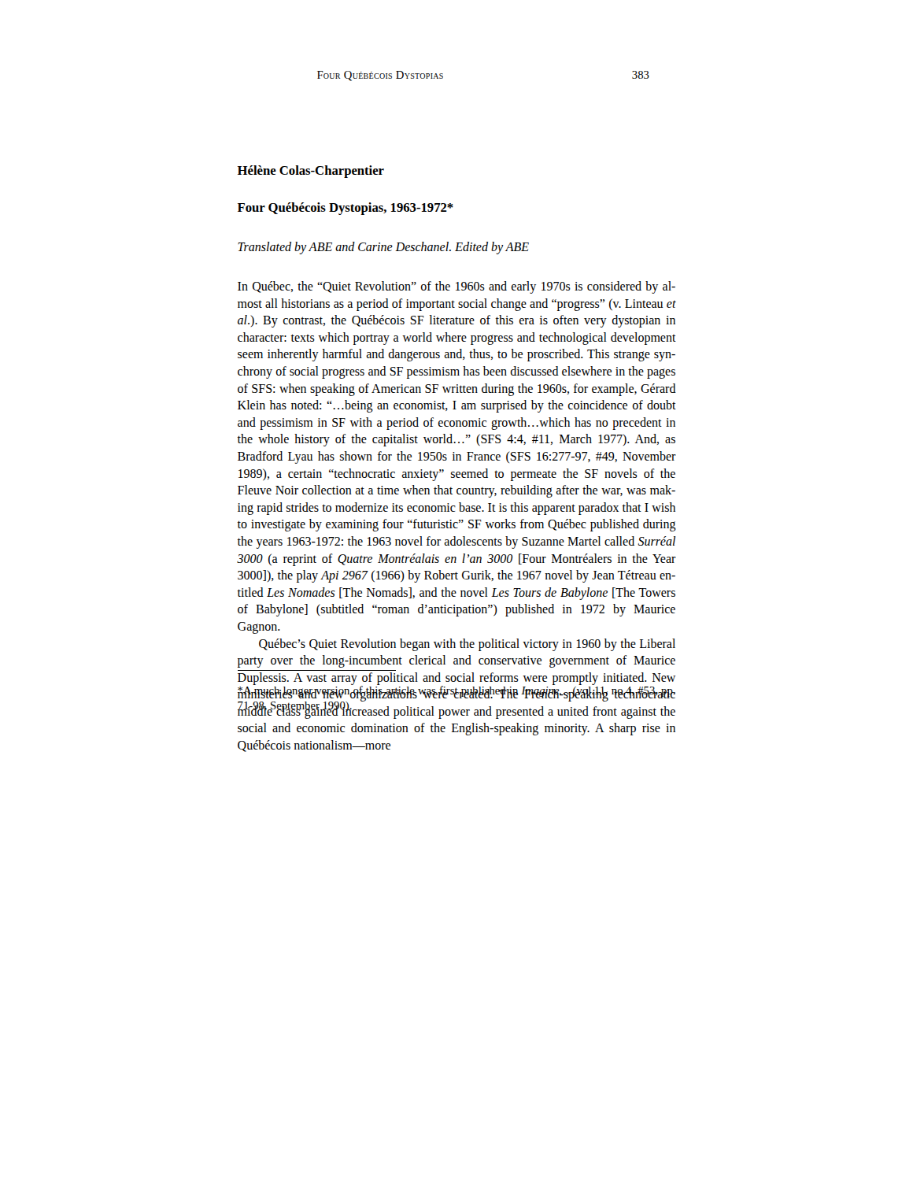Four Québécois Dystopias 383
Hélène Colas-Charpentier
Four Québécois Dystopias, 1963-1972*
Translated by ABE and Carine Deschanel. Edited by ABE
In Québec, the “Quiet Revolution” of the 1960s and early 1970s is considered by almost all historians as a period of important social change and “progress” (v. Linteau et al.). By contrast, the Québécois SF literature of this era is often very dystopian in character: texts which portray a world where progress and technological development seem inherently harmful and dangerous and, thus, to be proscribed. This strange synchrony of social progress and SF pessimism has been discussed elsewhere in the pages of SFS: when speaking of American SF written during the 1960s, for example, Gérard Klein has noted: “…being an economist, I am surprised by the coincidence of doubt and pessimism in SF with a period of economic growth…which has no precedent in the whole history of the capitalist world…” (SFS 4:4, #11, March 1977). And, as Bradford Lyau has shown for the 1950s in France (SFS 16:277-97, #49, November 1989), a certain “technocratic anxiety” seemed to permeate the SF novels of the Fleuve Noir collection at a time when that country, rebuilding after the war, was making rapid strides to modernize its economic base. It is this apparent paradox that I wish to investigate by examining four “futuristic” SF works from Québec published during the years 1963-1972: the 1963 novel for adolescents by Suzanne Martel called Surréal 3000 (a reprint of Quatre Montréalais en l’an 3000 [Four Montréalers in the Year 3000]), the play Api 2967 (1966) by Robert Gurik, the 1967 novel by Jean Tétreau entitled Les Nomades [The Nomads], and the novel Les Tours de Babylone [The Towers of Babylone] (subtitled “roman d’anticipation”) published in 1972 by Maurice Gagnon.
Québec’s Quiet Revolution began with the political victory in 1960 by the Liberal party over the long-incumbent clerical and conservative government of Maurice Duplessis. A vast array of political and social reforms were promptly initiated. New ministeries and new organizations were created. The French-speaking technocratic middle class gained increased political power and presented a united front against the social and economic domination of the English-speaking minority. A sharp rise in Québécois nationalism—more
*A much longer version of this article was first published in Imagine… (vol.11, no.4, #53, pp. 71-98, September 1990).